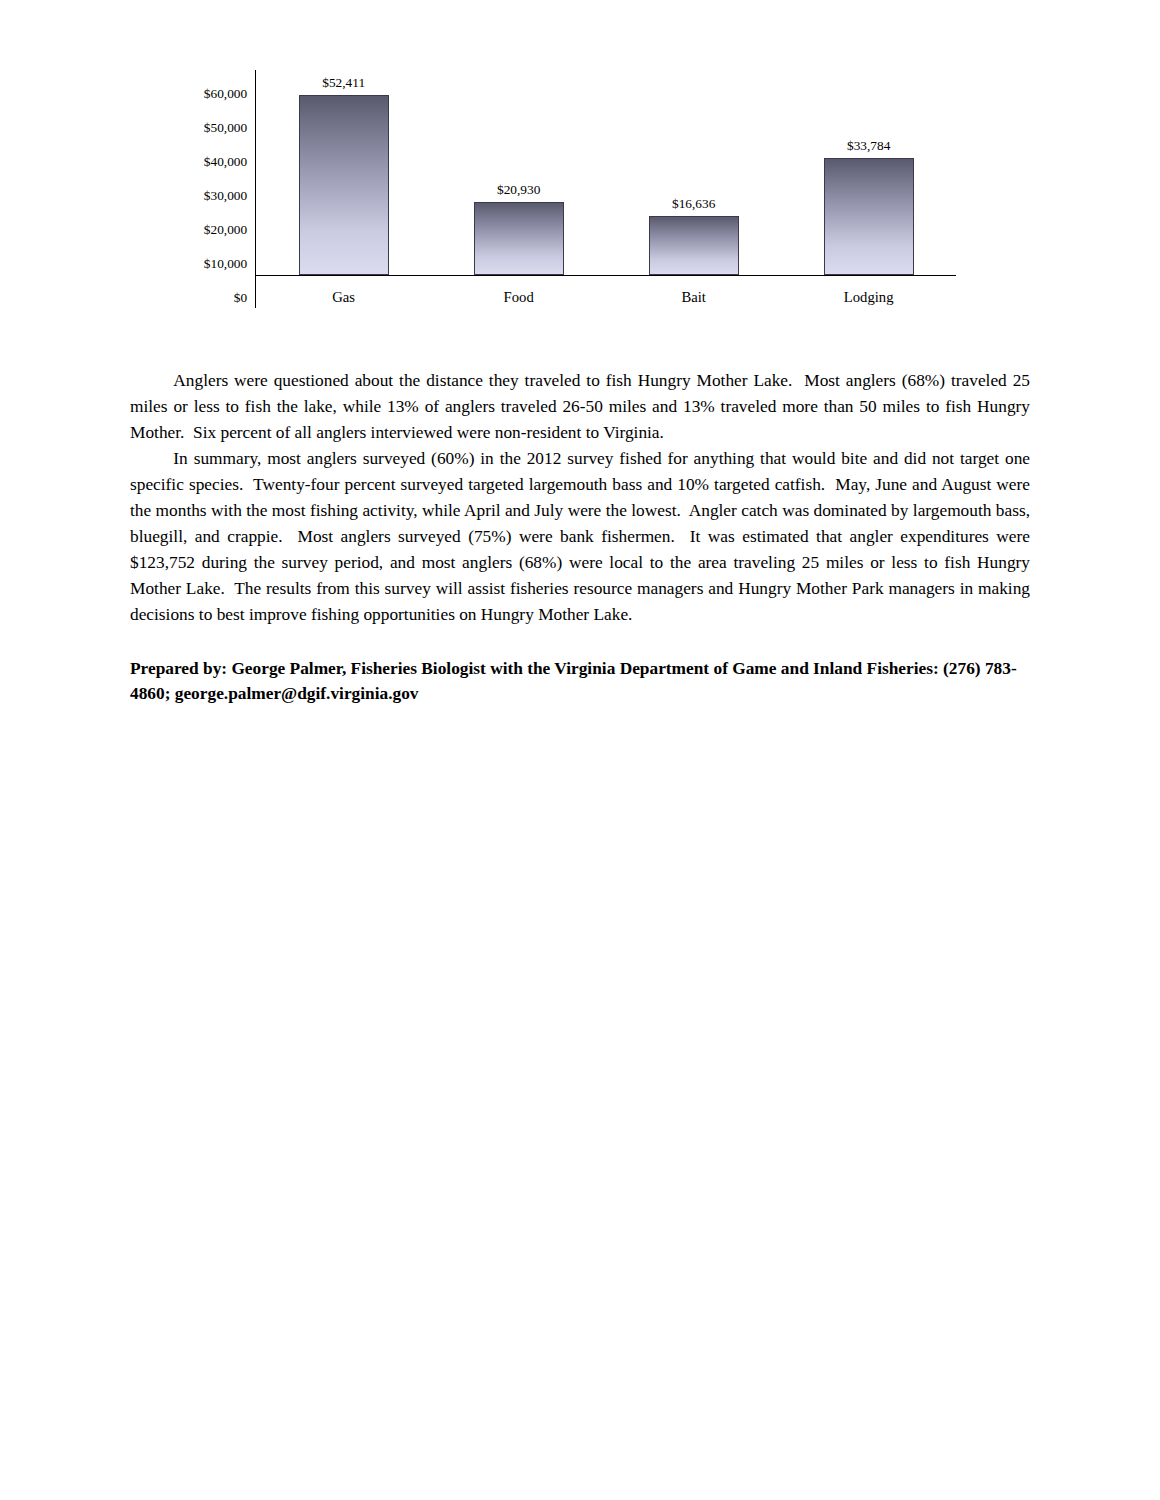| $60,000 | | $52,411 $20,930 $16,636 $33,784 Gas Food Bait Lodging |
| $50,000 | |
| $40,000 | |
| $30,000 | |
| $20,000 | |
| $10,000 | |
| $0 | |
Anglers were questioned about the distance they traveled to fish Hungry Mother Lake. Most anglers (68%) traveled 25 miles or less to fish the lake, while 13% of anglers traveled 26-50 miles and 13% traveled more than 50 miles to fish Hungry Mother. Six percent of all anglers interviewed were non-resident to Virginia.
In summary, most anglers surveyed (60%) in the 2012 survey fished for anything that would bite and did not target one specific species. Twenty-four percent surveyed targeted largemouth bass and 10% targeted catfish. May, June and August were the months with the most fishing activity, while April and July were the lowest. Angler catch was dominated by largemouth bass, bluegill, and crappie. Most anglers surveyed (75%) were bank fishermen. It was estimated that angler expenditures were $123,752 during the survey period, and most anglers (68%) were local to the area traveling 25 miles or less to fish Hungry Mother Lake. The results from this survey will assist fisheries resource managers and Hungry Mother Park managers in making decisions to best improve fishing opportunities on Hungry Mother Lake.
Prepared by: George Palmer, Fisheries Biologist with the Virginia Department of Game and Inland Fisheries: (276) 783-4860; george.palmer@dgif.virginia.gov